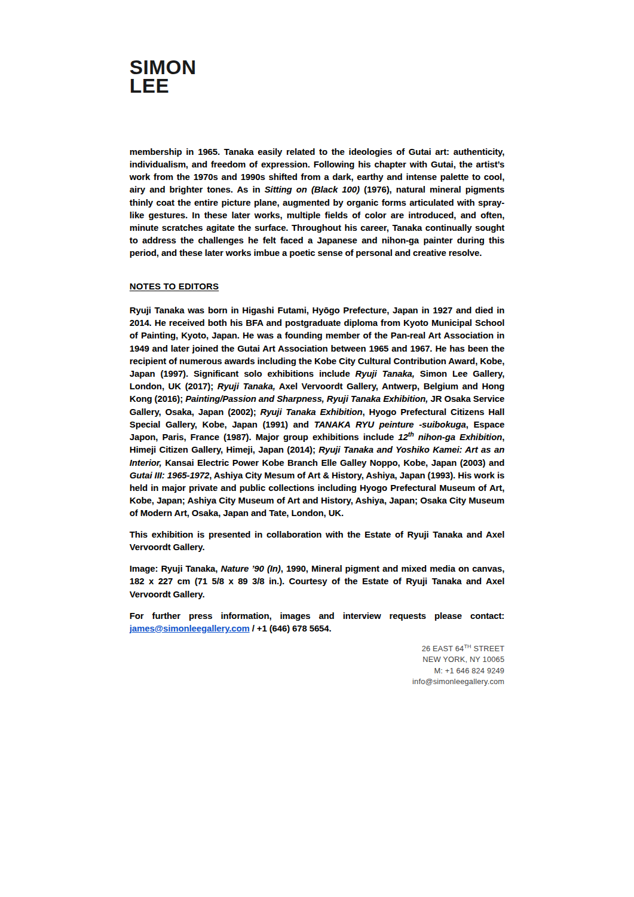SIMON LEE
membership in 1965. Tanaka easily related to the ideologies of Gutai art: authenticity, individualism, and freedom of expression. Following his chapter with Gutai, the artist’s work from the 1970s and 1990s shifted from a dark, earthy and intense palette to cool, airy and brighter tones. As in Sitting on (Black 100) (1976), natural mineral pigments thinly coat the entire picture plane, augmented by organic forms articulated with spray-like gestures. In these later works, multiple fields of color are introduced, and often, minute scratches agitate the surface. Throughout his career, Tanaka continually sought to address the challenges he felt faced a Japanese and nihon-ga painter during this period, and these later works imbue a poetic sense of personal and creative resolve.
NOTES TO EDITORS
Ryuji Tanaka was born in Higashi Futami, Hyōgo Prefecture, Japan in 1927 and died in 2014. He received both his BFA and postgraduate diploma from Kyoto Municipal School of Painting, Kyoto, Japan. He was a founding member of the Pan-real Art Association in 1949 and later joined the Gutai Art Association between 1965 and 1967. He has been the recipient of numerous awards including the Kobe City Cultural Contribution Award, Kobe, Japan (1997). Significant solo exhibitions include Ryuji Tanaka, Simon Lee Gallery, London, UK (2017); Ryuji Tanaka, Axel Vervoordt Gallery, Antwerp, Belgium and Hong Kong (2016); Painting/Passion and Sharpness, Ryuji Tanaka Exhibition, JR Osaka Service Gallery, Osaka, Japan (2002); Ryuji Tanaka Exhibition, Hyogo Prefectural Citizens Hall Special Gallery, Kobe, Japan (1991) and TANAKA RYU peinture -suibokuga, Espace Japon, Paris, France (1987). Major group exhibitions include 12th nihon-ga Exhibition, Himeji Citizen Gallery, Himeji, Japan (2014); Ryuji Tanaka and Yoshiko Kamei: Art as an Interior, Kansai Electric Power Kobe Branch Elle Galley Noppo, Kobe, Japan (2003) and Gutai III: 1965-1972, Ashiya City Mesum of Art & History, Ashiya, Japan (1993). His work is held in major private and public collections including Hyogo Prefectural Museum of Art, Kobe, Japan; Ashiya City Museum of Art and History, Ashiya, Japan; Osaka City Museum of Modern Art, Osaka, Japan and Tate, London, UK.
This exhibition is presented in collaboration with the Estate of Ryuji Tanaka and Axel Vervoordt Gallery.
Image: Ryuji Tanaka, Nature ’90 (In), 1990, Mineral pigment and mixed media on canvas, 182 x 227 cm (71 5/8 x 89 3/8 in.). Courtesy of the Estate of Ryuji Tanaka and Axel Vervoordt Gallery.
For further press information, images and interview requests please contact: james@simonleegallery.com / +1 (646) 678 5654.
26 EAST 64TH STREET
NEW YORK, NY 10065
M: +1 646 824 9249
info@simonleegallery.com